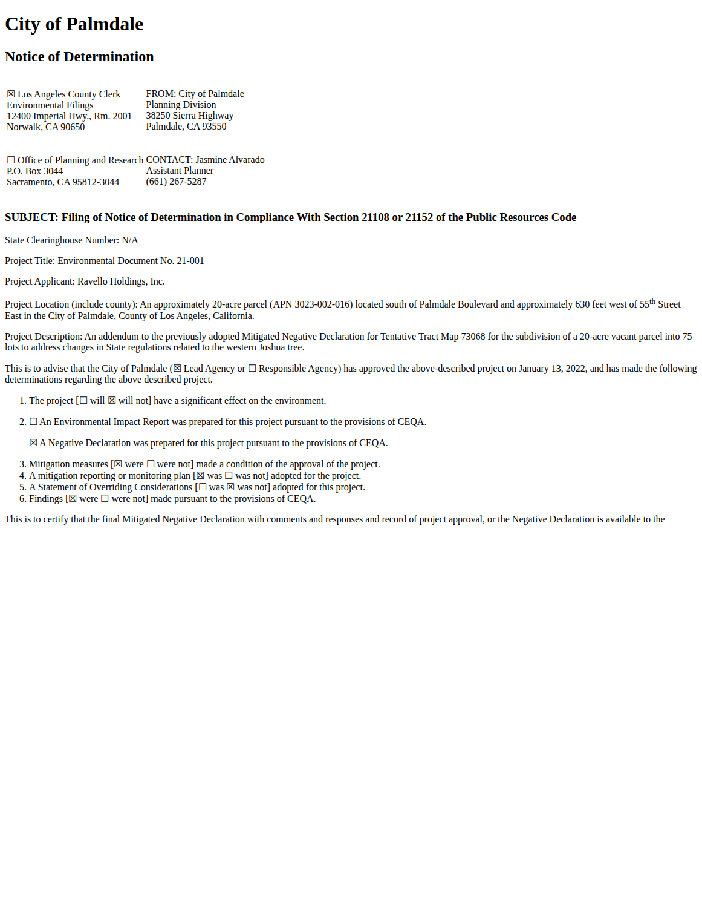City of Palmdale
Notice of Determination
| ☒ Los Angeles County Clerk Environmental Filings 12400 Imperial Hwy., Rm. 2001 Norwalk, CA 90650 | FROM: City of Palmdale Planning Division 38250 Sierra Highway Palmdale, CA 93550 |
| ☐ Office of Planning and Research P.O. Box 3044 Sacramento, CA 95812-3044 | CONTACT: Jasmine Alvarado Assistant Planner (661) 267-5287 |
SUBJECT: Filing of Notice of Determination in Compliance With Section 21108 or 21152 of the Public Resources Code
State Clearinghouse Number: N/A
Project Title: Environmental Document No. 21-001
Project Applicant: Ravello Holdings, Inc.
Project Location (include county): An approximately 20-acre parcel (APN 3023-002-016) located south of Palmdale Boulevard and approximately 630 feet west of 55th Street East in the City of Palmdale, County of Los Angeles, California.
Project Description: An addendum to the previously adopted Mitigated Negative Declaration for Tentative Tract Map 73068 for the subdivision of a 20-acre vacant parcel into 75 lots to address changes in State regulations related to the western Joshua tree.
This is to advise that the City of Palmdale (☒ Lead Agency or ☐ Responsible Agency) has approved the above-described project on January 13, 2022, and has made the following determinations regarding the above described project.
The project [☐ will ☒ will not] have a significant effect on the environment.
☐ An Environmental Impact Report was prepared for this project pursuant to the provisions of CEQA.
☒ A Negative Declaration was prepared for this project pursuant to the provisions of CEQA.
Mitigation measures [☒ were ☐ were not] made a condition of the approval of the project.
A mitigation reporting or monitoring plan [☒ was ☐ was not] adopted for the project.
A Statement of Overriding Considerations [☐ was ☒ was not] adopted for this project.
Findings [☒ were ☐ were not] made pursuant to the provisions of CEQA.
This is to certify that the final Mitigated Negative Declaration with comments and responses and record of project approval, or the Negative Declaration is available to the